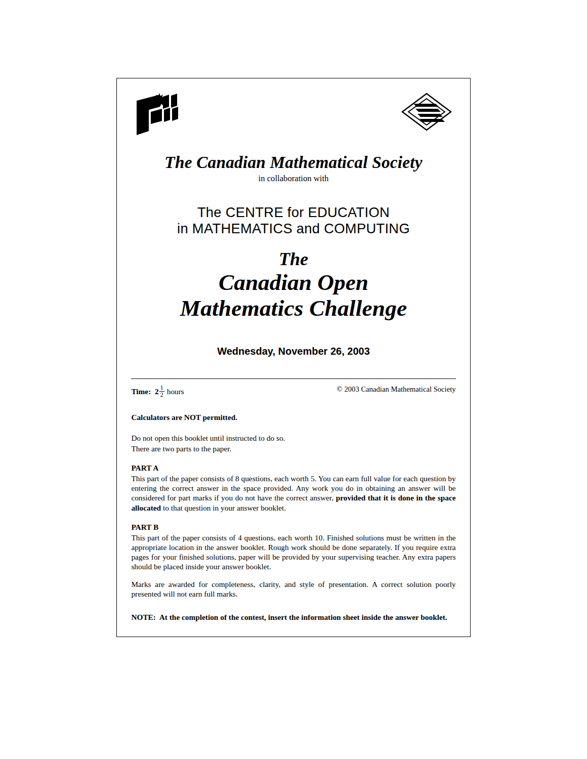The Canadian Mathematical Society
in collaboration with
The CENTRE for EDUCATION
in MATHEMATICS and COMPUTING
The
Canadian Open Mathematics Challenge
Wednesday, November 26, 2003
Time: 212 hours
© 2003 Canadian Mathematical Society
Calculators are NOT permitted.
Do not open this booklet until instructed to do so.
There are two parts to the paper.
PART A
This part of the paper consists of 8 questions, each worth 5. You can earn full value for each question by entering the correct answer in the space provided. Any work you do in obtaining an answer will be considered for part marks if you do not have the correct answer, provided that it is done in the space allocated to that question in your answer booklet.
PART B
This part of the paper consists of 4 questions, each worth 10. Finished solutions must be written in the appropriate location in the answer booklet. Rough work should be done separately. If you require extra pages for your finished solutions, paper will be provided by your supervising teacher. Any extra papers should be placed inside your answer booklet.
Marks are awarded for completeness, clarity, and style of presentation. A correct solution poorly presented will not earn full marks.
NOTE: At the completion of the contest, insert the information sheet inside the answer booklet.